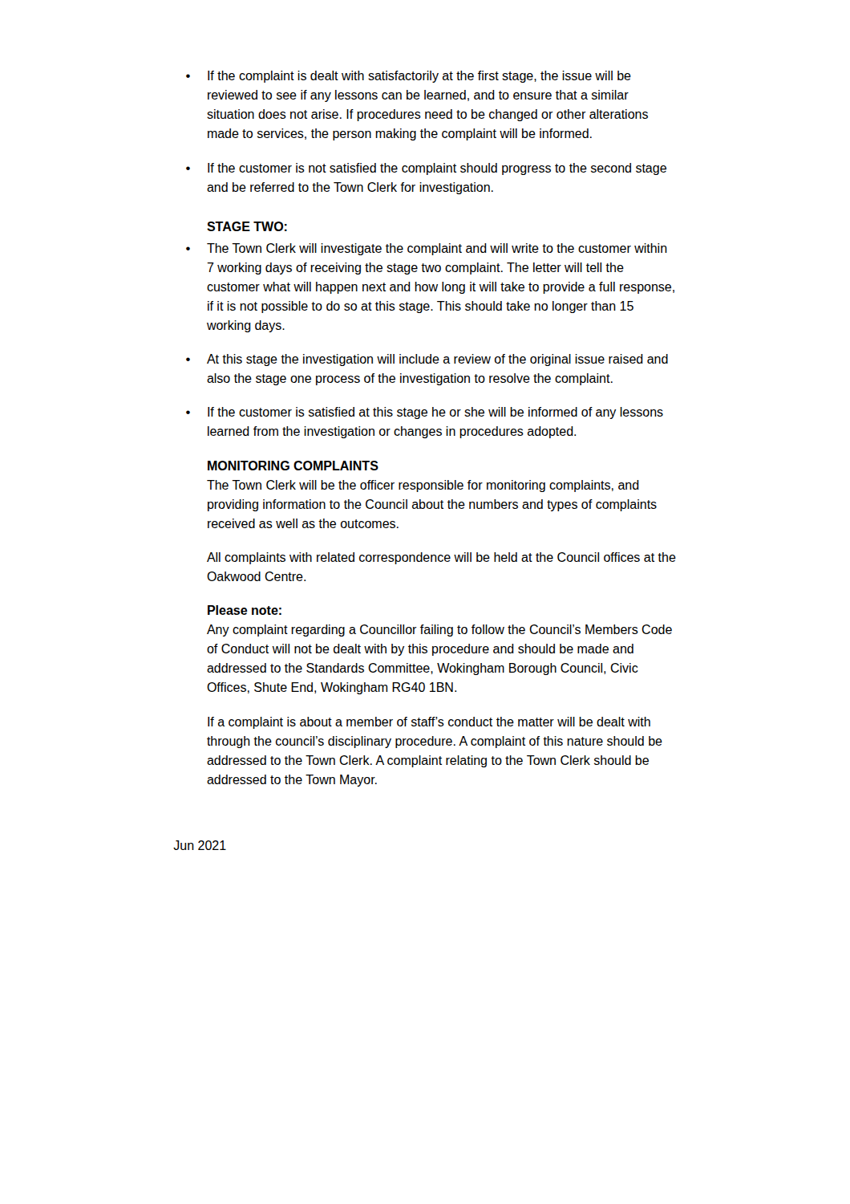If the complaint is dealt with satisfactorily at the first stage, the issue will be reviewed to see if any lessons can be learned, and to ensure that a similar situation does not arise. If procedures need to be changed or other alterations made to services, the person making the complaint will be informed.
If the customer is not satisfied the complaint should progress to the second stage and be referred to the Town Clerk for investigation.
STAGE TWO:
The Town Clerk will investigate the complaint and will write to the customer within 7 working days of receiving the stage two complaint. The letter will tell the customer what will happen next and how long it will take to provide a full response, if it is not possible to do so at this stage. This should take no longer than 15 working days.
At this stage the investigation will include a review of the original issue raised and also the stage one process of the investigation to resolve the complaint.
If the customer is satisfied at this stage he or she will be informed of any lessons learned from the investigation or changes in procedures adopted.
MONITORING COMPLAINTS
The Town Clerk will be the officer responsible for monitoring complaints, and providing information to the Council about the numbers and types of complaints received as well as the outcomes.
All complaints with related correspondence will be held at the Council offices at the Oakwood Centre.
Please note:
Any complaint regarding a Councillor failing to follow the Council’s Members Code of Conduct will not be dealt with by this procedure and should be made and addressed to the Standards Committee, Wokingham Borough Council, Civic Offices, Shute End, Wokingham RG40 1BN.
If a complaint is about a member of staff’s conduct the matter will be dealt with through the council’s disciplinary procedure. A complaint of this nature should be addressed to the Town Clerk. A complaint relating to the Town Clerk should be addressed to the Town Mayor.
Jun 2021